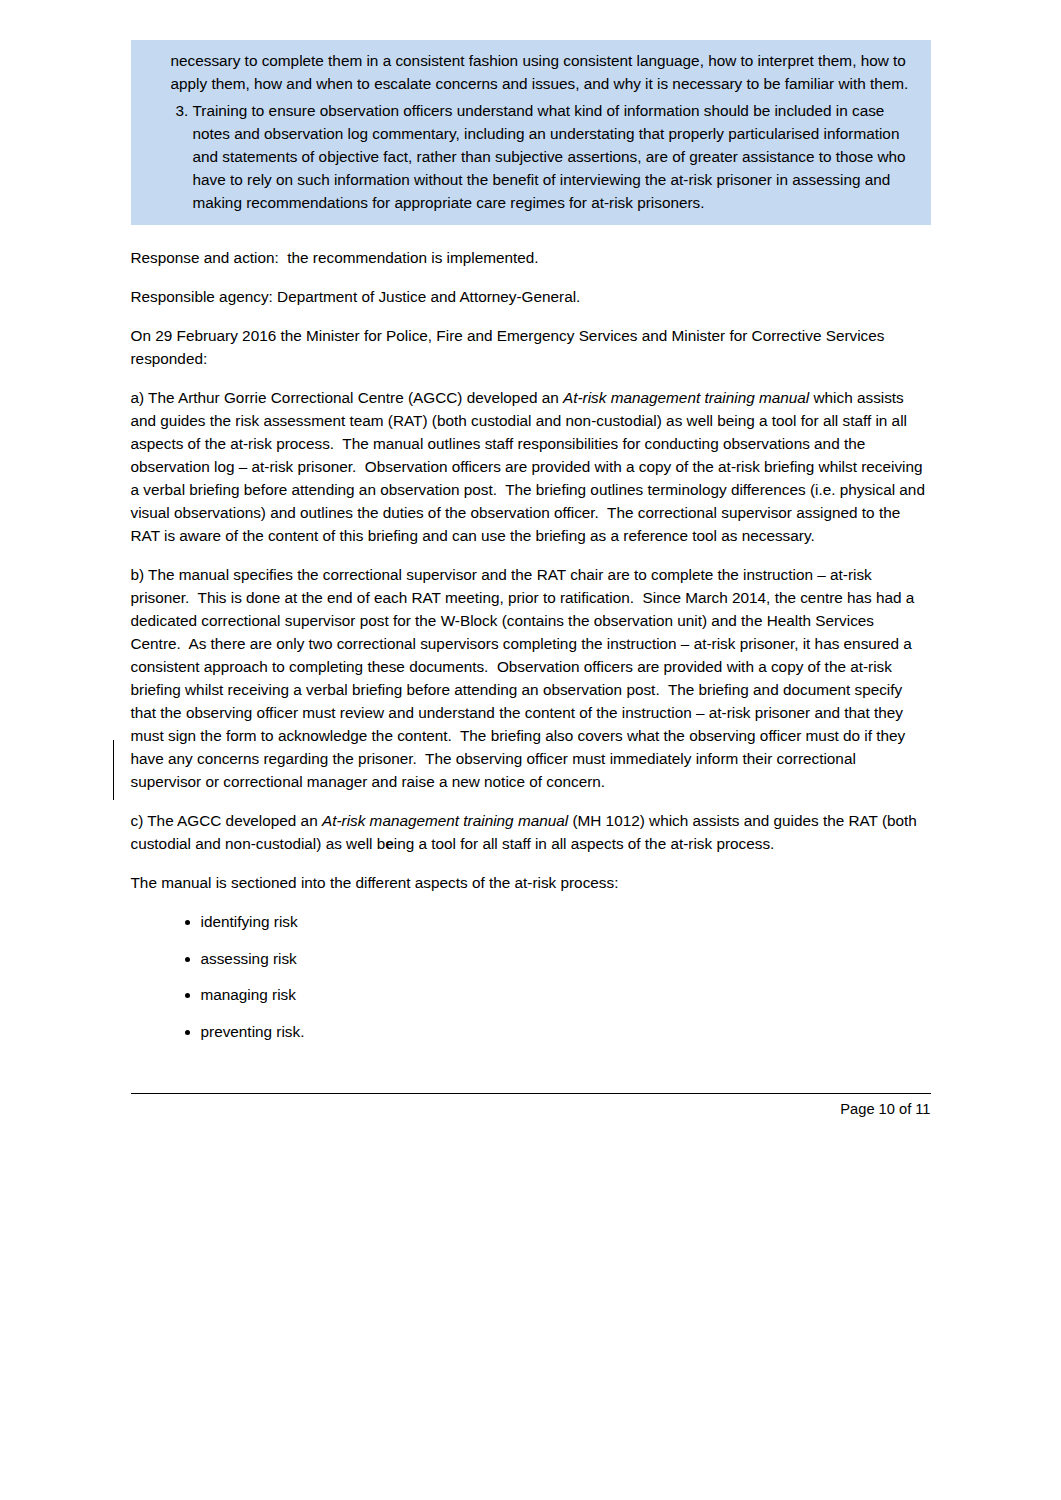necessary to complete them in a consistent fashion using consistent language, how to interpret them, how to apply them, how and when to escalate concerns and issues, and why it is necessary to be familiar with them.
Training to ensure observation officers understand what kind of information should be included in case notes and observation log commentary, including an understating that properly particularised information and statements of objective fact, rather than subjective assertions, are of greater assistance to those who have to rely on such information without the benefit of interviewing the at-risk prisoner in assessing and making recommendations for appropriate care regimes for at-risk prisoners.
Response and action: the recommendation is implemented.
Responsible agency: Department of Justice and Attorney-General.
On 29 February 2016 the Minister for Police, Fire and Emergency Services and Minister for Corrective Services responded:
a) The Arthur Gorrie Correctional Centre (AGCC) developed an At-risk management training manual which assists and guides the risk assessment team (RAT) (both custodial and non-custodial) as well being a tool for all staff in all aspects of the at-risk process. The manual outlines staff responsibilities for conducting observations and the observation log – at-risk prisoner. Observation officers are provided with a copy of the at-risk briefing whilst receiving a verbal briefing before attending an observation post. The briefing outlines terminology differences (i.e. physical and visual observations) and outlines the duties of the observation officer. The correctional supervisor assigned to the RAT is aware of the content of this briefing and can use the briefing as a reference tool as necessary.
b) The manual specifies the correctional supervisor and the RAT chair are to complete the instruction – at-risk prisoner. This is done at the end of each RAT meeting, prior to ratification. Since March 2014, the centre has had a dedicated correctional supervisor post for the W-Block (contains the observation unit) and the Health Services Centre. As there are only two correctional supervisors completing the instruction – at-risk prisoner, it has ensured a consistent approach to completing these documents. Observation officers are provided with a copy of the at-risk briefing whilst receiving a verbal briefing before attending an observation post. The briefing and document specify that the observing officer must review and understand the content of the instruction – at-risk prisoner and that they must sign the form to acknowledge the content. The briefing also covers what the observing officer must do if they have any concerns regarding the prisoner. The observing officer must immediately inform their correctional supervisor or correctional manager and raise a new notice of concern.
c) The AGCC developed an At-risk management training manual (MH 1012) which assists and guides the RAT (both custodial and non-custodial) as well being a tool for all staff in all aspects of the at-risk process.
The manual is sectioned into the different aspects of the at-risk process:
identifying risk
assessing risk
managing risk
preventing risk.
Page 10 of 11